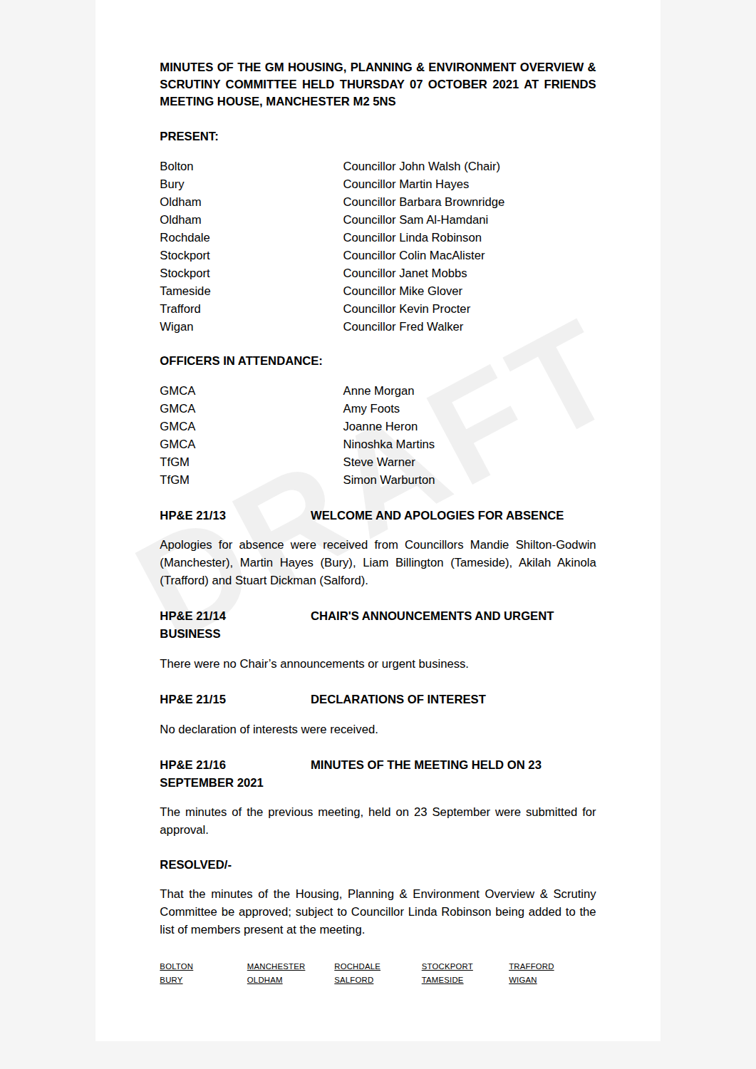Minutes of the GM Housing, Planning & Environment Overview & Scrutiny Committee held Thursday 07 October 2021 at Friends Meeting House, Manchester M2 5NS
Present:
| Bolton | Councillor John Walsh (Chair) |
| Bury | Councillor Martin Hayes |
| Oldham | Councillor Barbara Brownridge |
| Oldham | Councillor Sam Al-Hamdani |
| Rochdale | Councillor Linda Robinson |
| Stockport | Councillor Colin MacAlister |
| Stockport | Councillor Janet Mobbs |
| Tameside | Councillor Mike Glover |
| Trafford | Councillor Kevin Procter |
| Wigan | Councillor Fred Walker |
Officers in Attendance:
| GMCA | Anne Morgan |
| GMCA | Amy Foots |
| GMCA | Joanne Heron |
| GMCA | Ninoshka Martins |
| TfGM | Steve Warner |
| TfGM | Simon Warburton |
HP&E 21/13 Welcome and Apologies for Absence
Apologies for absence were received from Councillors Mandie Shilton-Godwin (Manchester), Martin Hayes (Bury), Liam Billington (Tameside), Akilah Akinola (Trafford) and Stuart Dickman (Salford).
HP&E 21/14 Chair's Announcements and Urgent Business
There were no Chair’s announcements or urgent business.
HP&E 21/15 Declarations of Interest
No declaration of interests were received.
HP&E 21/16 Minutes of the Meeting Held on 23 September 2021
The minutes of the previous meeting, held on 23 September were submitted for approval.
Resolved/-
That the minutes of the Housing, Planning & Environment Overview & Scrutiny Committee be approved; subject to Councillor Linda Robinson being added to the list of members present at the meeting.
| Bolton | Manchester | Rochdale | Stockport | Trafford |
| Bury | Oldham | Salford | Tameside | Wigan |